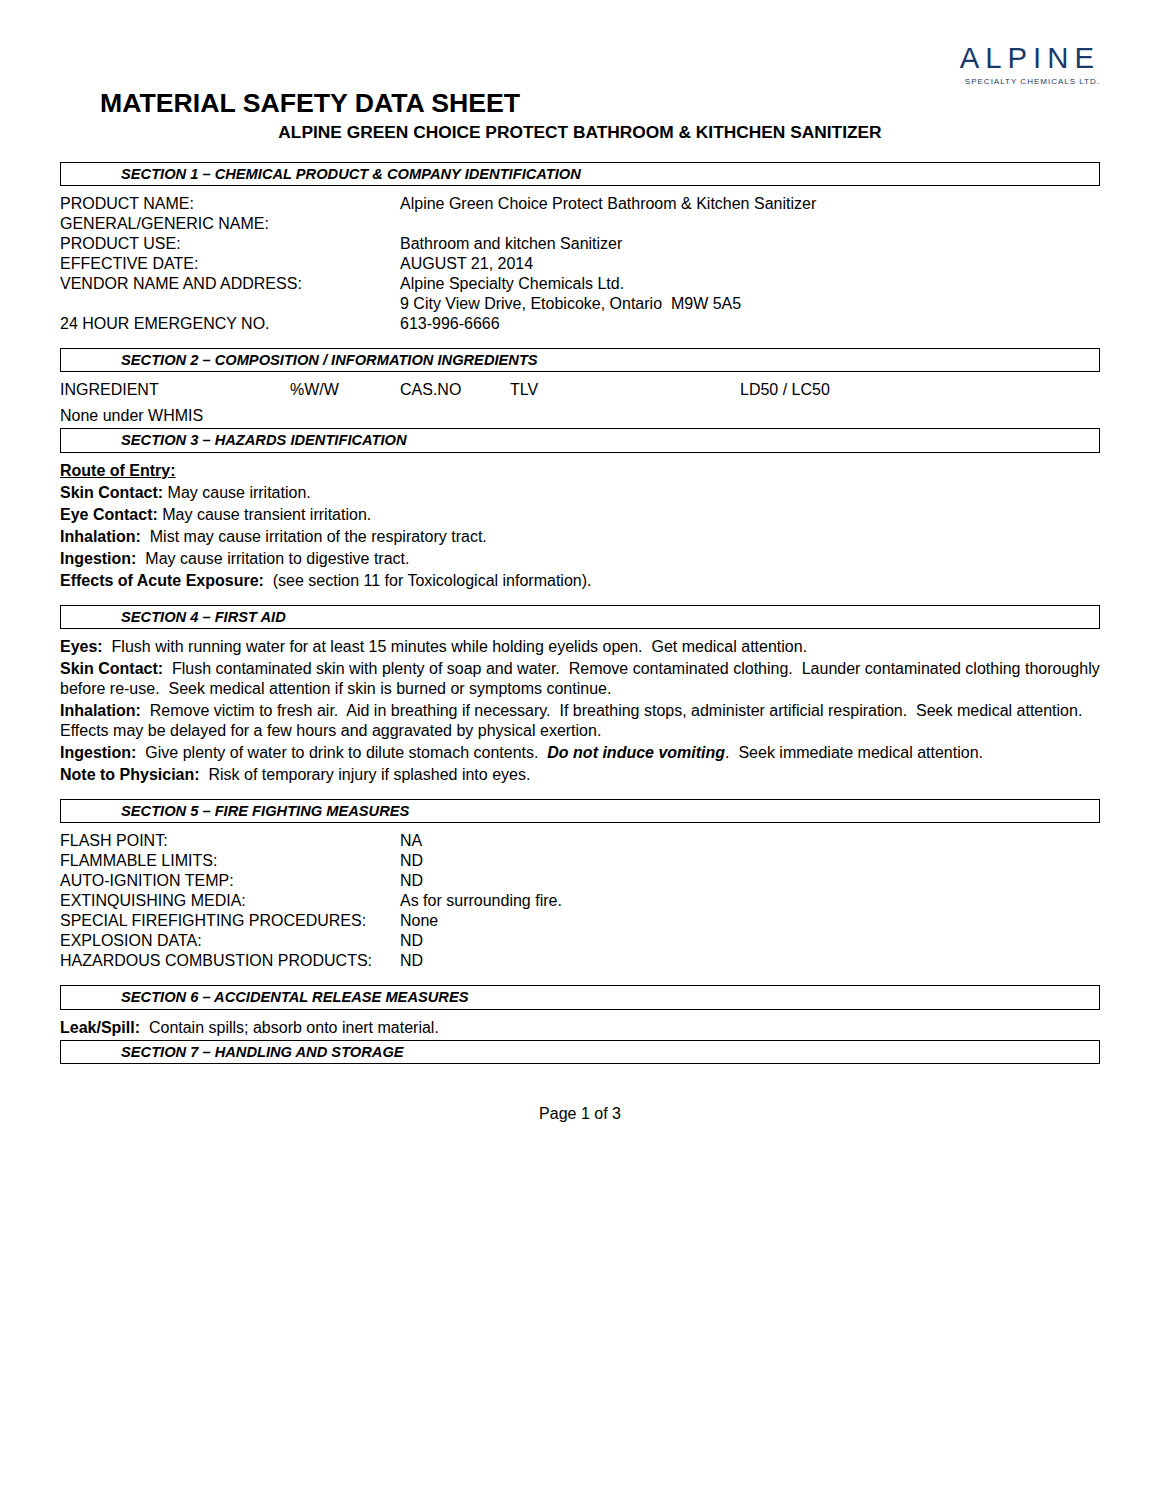ALPINE
SPECIALTY CHEMICALS LTD.
MATERIAL SAFETY DATA SHEET
ALPINE GREEN CHOICE PROTECT BATHROOM & KITHCHEN SANITIZER
SECTION 1 – CHEMICAL PRODUCT & COMPANY IDENTIFICATION
| PRODUCT NAME: | Alpine Green Choice Protect Bathroom & Kitchen Sanitizer |
| GENERAL/GENERIC NAME: | |
| PRODUCT USE: | Bathroom and kitchen Sanitizer |
| EFFECTIVE DATE: | AUGUST 21, 2014 |
| VENDOR NAME AND ADDRESS: | Alpine Specialty Chemicals Ltd. |
| | 9 City View Drive, Etobicoke, Ontario M9W 5A5 |
| 24 HOUR EMERGENCY NO. | 613-996-6666 |
SECTION 2 – COMPOSITION / INFORMATION INGREDIENTS
| INGREDIENT | %W/W | CAS.NO | TLV | LD50 / LC50 |
None under WHMIS
SECTION 3 – HAZARDS IDENTIFICATION
Route of Entry:
Skin Contact: May cause irritation.
Eye Contact: May cause transient irritation.
Inhalation: Mist may cause irritation of the respiratory tract.
Ingestion: May cause irritation to digestive tract.
Effects of Acute Exposure: (see section 11 for Toxicological information).
SECTION 4 – FIRST AID
Eyes: Flush with running water for at least 15 minutes while holding eyelids open. Get medical attention.
Skin Contact: Flush contaminated skin with plenty of soap and water. Remove contaminated clothing. Launder contaminated clothing thoroughly before re-use. Seek medical attention if skin is burned or symptoms continue.
Inhalation: Remove victim to fresh air. Aid in breathing if necessary. If breathing stops, administer artificial respiration. Seek medical attention. Effects may be delayed for a few hours and aggravated by physical exertion.
Ingestion: Give plenty of water to drink to dilute stomach contents. Do not induce vomiting. Seek immediate medical attention.
Note to Physician: Risk of temporary injury if splashed into eyes.
SECTION 5 – FIRE FIGHTING MEASURES
| FLASH POINT: | NA |
| FLAMMABLE LIMITS: | ND |
| AUTO-IGNITION TEMP: | ND |
| EXTINQUISHING MEDIA: | As for surrounding fire. |
| SPECIAL FIREFIGHTING PROCEDURES: | None |
| EXPLOSION DATA: | ND |
| HAZARDOUS COMBUSTION PRODUCTS: | ND |
SECTION 6 – ACCIDENTAL RELEASE MEASURES
Leak/Spill: Contain spills; absorb onto inert material.
SECTION 7 – HANDLING AND STORAGE
Page 1 of 3